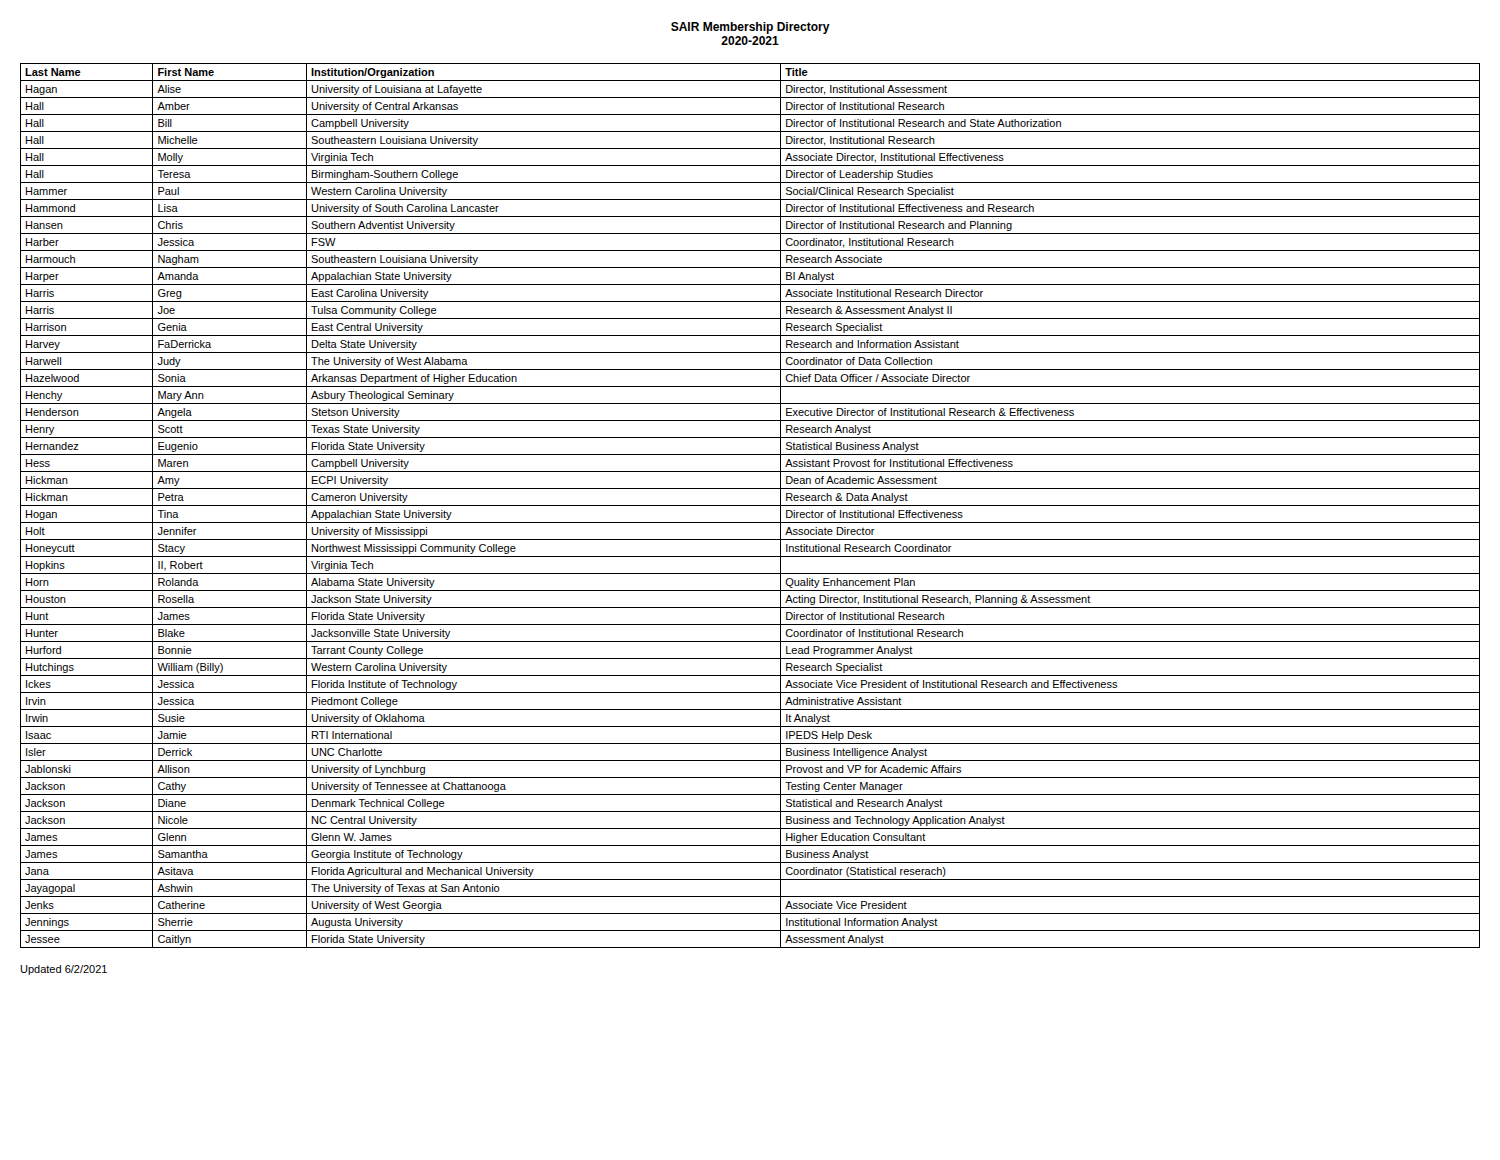SAIR Membership Directory
2020-2021
| Last Name | First Name | Institution/Organization | Title |
| --- | --- | --- | --- |
| Hagan | Alise | University of Louisiana at Lafayette | Director, Institutional Assessment |
| Hall | Amber | University of Central Arkansas | Director of Institutional Research |
| Hall | Bill | Campbell University | Director of Institutional Research and State Authorization |
| Hall | Michelle | Southeastern Louisiana University | Director, Institutional Research |
| Hall | Molly | Virginia Tech | Associate Director, Institutional Effectiveness |
| Hall | Teresa | Birmingham-Southern College | Director of Leadership Studies |
| Hammer | Paul | Western Carolina University | Social/Clinical Research Specialist |
| Hammond | Lisa | University of South Carolina Lancaster | Director of Institutional Effectiveness and Research |
| Hansen | Chris | Southern Adventist University | Director of Institutional Research and Planning |
| Harber | Jessica | FSW | Coordinator, Institutional Research |
| Harmouch | Nagham | Southeastern Louisiana University | Research Associate |
| Harper | Amanda | Appalachian State University | BI Analyst |
| Harris | Greg | East Carolina University | Associate Institutional Research Director |
| Harris | Joe | Tulsa Community College | Research & Assessment Analyst II |
| Harrison | Genia | East Central University | Research Specialist |
| Harvey | FaDerricka | Delta State University | Research and Information Assistant |
| Harwell | Judy | The University of West Alabama | Coordinator of Data Collection |
| Hazelwood | Sonia | Arkansas Department of Higher Education | Chief Data Officer / Associate Director |
| Henchy | Mary Ann | Asbury Theological Seminary | |
| Henderson | Angela | Stetson University | Executive Director of Institutional Research & Effectiveness |
| Henry | Scott | Texas State University | Research Analyst |
| Hernandez | Eugenio | Florida State University | Statistical Business Analyst |
| Hess | Maren | Campbell University | Assistant Provost for Institutional Effectiveness |
| Hickman | Amy | ECPI University | Dean of Academic Assessment |
| Hickman | Petra | Cameron University | Research & Data Analyst |
| Hogan | Tina | Appalachian State University | Director of Institutional Effectiveness |
| Holt | Jennifer | University of Mississippi | Associate Director |
| Honeycutt | Stacy | Northwest Mississippi Community College | Institutional Research Coordinator |
| Hopkins | II, Robert | Virginia Tech | |
| Horn | Rolanda | Alabama State University | Quality Enhancement Plan |
| Houston | Rosella | Jackson State University | Acting Director, Institutional Research, Planning & Assessment |
| Hunt | James | Florida State University | Director of Institutional Research |
| Hunter | Blake | Jacksonville State University | Coordinator of Institutional Research |
| Hurford | Bonnie | Tarrant County College | Lead Programmer Analyst |
| Hutchings | William (Billy) | Western Carolina University | Research Specialist |
| Ickes | Jessica | Florida Institute of Technology | Associate Vice President of Institutional Research and Effectiveness |
| Irvin | Jessica | Piedmont College | Administrative Assistant |
| Irwin | Susie | University of Oklahoma | It Analyst |
| Isaac | Jamie | RTI International | IPEDS Help Desk |
| Isler | Derrick | UNC Charlotte | Business Intelligence Analyst |
| Jablonski | Allison | University of Lynchburg | Provost and VP for Academic Affairs |
| Jackson | Cathy | University of Tennessee at Chattanooga | Testing Center Manager |
| Jackson | Diane | Denmark Technical College | Statistical and Research Analyst |
| Jackson | Nicole | NC Central University | Business and Technology Application Analyst |
| James | Glenn | Glenn W. James | Higher Education Consultant |
| James | Samantha | Georgia Institute of Technology | Business Analyst |
| Jana | Asitava | Florida Agricultural and Mechanical University | Coordinator (Statistical reserach) |
| Jayagopal | Ashwin | The University of Texas at San Antonio | |
| Jenks | Catherine | University of West Georgia | Associate Vice President |
| Jennings | Sherrie | Augusta University | Institutional Information Analyst |
| Jessee | Caitlyn | Florida State University | Assessment Analyst |
Updated 6/2/2021